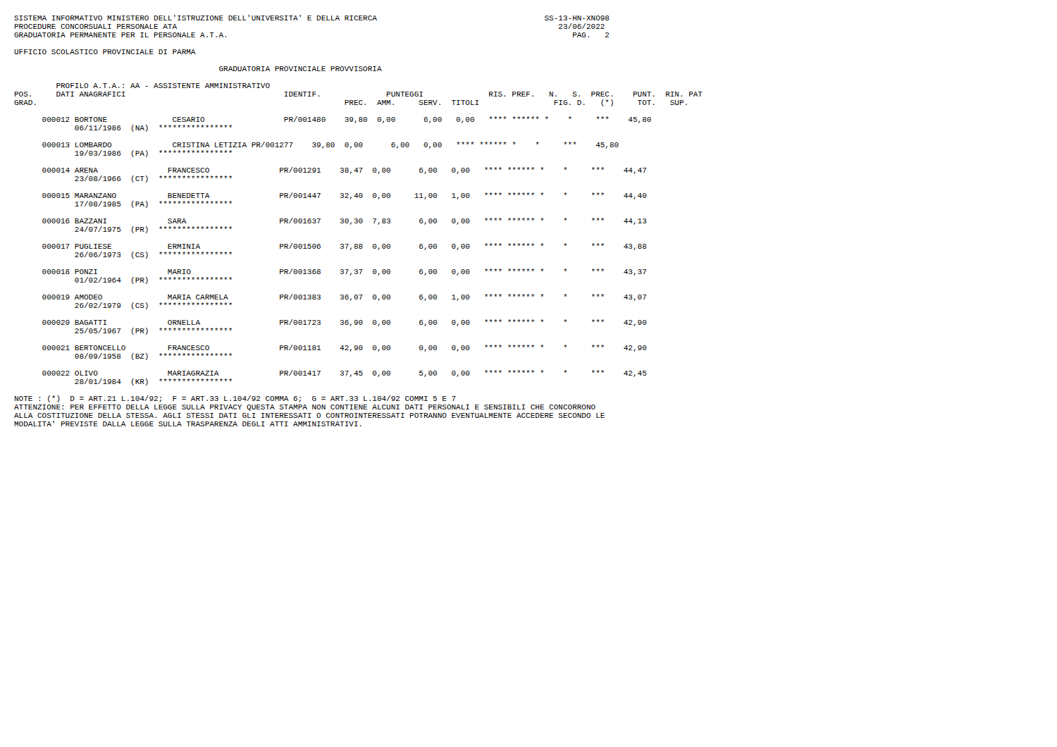SISTEMA INFORMATIVO MINISTERO DELL'ISTRUZIONE DELL'UNIVERSITA' E DELLA RICERCA                                    SS-13-HN-XNO98
PROCEDURE CONCORSUALI PERSONALE ATA                                                                                  23/06/2022
GRADUATORIA PERMANENTE PER IL PERSONALE A.T.A.                                                                          PAG.   2

UFFICIO SCOLASTICO PROVINCIALE DI PARMA

                                            GRADUATORIA PROVINCIALE PROVVISORIA

         PROFILO A.T.A.: AA - ASSISTENTE AMMINISTRATIVO
POS.     DATI ANAGRAFICI                                  IDENTIF.              PUNTEGGI              RIS. PREF.   N.   S.  PREC.    PUNT.  RIN. PAT
GRAD.                                                                  PREC.  AMM.     SERV.  TITOLI                FIG. D.   (*)     TOT.   SUP.

      000012 BORTONE              CESARIO                 PR/001480    39,80  0,00      6,00   0,00   **** ****** *    *     ***    45,80
             06/11/1986  (NA)  ****************

      000013 LOMBARDO             CRISTINA LETIZIA PR/001277    39,80  0,00      6,00   0,00   **** ****** *    *     ***    45,80
             19/03/1986  (PA)  ****************

      000014 ARENA               FRANCESCO               PR/001291    38,47  0,00      6,00   0,00   **** ****** *    *     ***    44,47
             23/08/1966  (CT)  ****************

      000015 MARANZANO           BENEDETTA               PR/001447    32,40  0,00     11,00   1,00   **** ****** *    *     ***    44,40
             17/08/1985  (PA)  ****************

      000016 BAZZANI             SARA                    PR/001637    30,30  7,83      6,00   0,00   **** ****** *    *     ***    44,13
             24/07/1975  (PR)  ****************

      000017 PUGLIESE            ERMINIA                 PR/001506    37,88  0,00      6,00   0,00   **** ****** *    *     ***    43,88
             26/06/1973  (CS)  ****************

      000018 PONZI               MARIO                   PR/001368    37,37  0,00      6,00   0,00   **** ****** *    *     ***    43,37
             01/02/1964  (PR)  ****************

      000019 AMODEO              MARIA CARMELA           PR/001383    36,07  0,00      6,00   1,00   **** ****** *    *     ***    43,07
             26/02/1979  (CS)  ****************

      000020 BAGATTI             ORNELLA                 PR/001723    36,90  0,00      6,00   0,00   **** ****** *    *     ***    42,90
             25/05/1967  (PR)  ****************

      000021 BERTONCELLO         FRANCESCO               PR/001181    42,90  0,00      0,00   0,00   **** ****** *    *     ***    42,90
             08/09/1958  (BZ)  ****************

      000022 OLIVO               MARIAGRAZIA             PR/001417    37,45  0,00      5,00   0,00   **** ****** *    *     ***    42,45
             28/01/1984  (KR)  ****************

NOTE : (*)  D = ART.21 L.104/92;  F = ART.33 L.104/92 COMMA 6;  G = ART.33 L.104/92 COMMI 5 E 7
ATTENZIONE: PER EFFETTO DELLA LEGGE SULLA PRIVACY QUESTA STAMPA NON CONTIENE ALCUNI DATI PERSONALI E SENSIBILI CHE CONCORRONO
ALLA COSTITUZIONE DELLA STESSA. AGLI STESSI DATI GLI INTERESSATI O CONTROINTERESSATI POTRANNO EVENTUALMENTE ACCEDERE SECONDO LE
MODALITA' PREVISTE DALLA LEGGE SULLA TRASPARENZA DEGLI ATTI AMMINISTRATIVI.